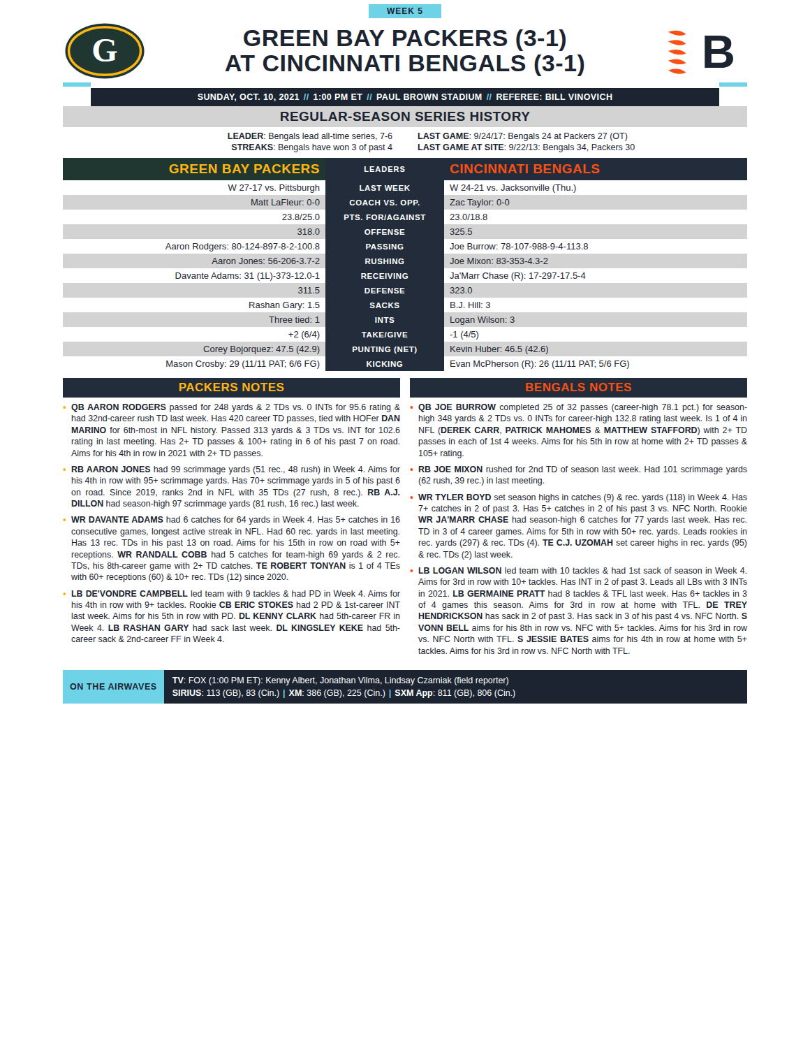WEEK 5
G
Green Bay Packers (3-1) at Cincinnati Bengals (3-1)
B
SUNDAY, OCT. 10, 2021//1:00 PM ET//PAUL BROWN STADIUM//REFEREE: BILL VINOVICH
Regular-Season Series History
LEADER: Bengals lead all-time series, 7-6
STREAKS: Bengals have won 3 of past 4
LAST GAME: 9/24/17: Bengals 24 at Packers 27 (OT)
LAST GAME AT SITE: 9/22/13: Bengals 34, Packers 30
| Green Bay Packers | Leaders | Cincinnati Bengals |
| --- | --- | --- |
| W 27-17 vs. Pittsburgh | Last Week | W 24-21 vs. Jacksonville (Thu.) |
| Matt LaFleur: 0-0 | Coach vs. Opp. | Zac Taylor: 0-0 |
| 23.8/25.0 | Pts. For/Against | 23.0/18.8 |
| 318.0 | Offense | 325.5 |
| Aaron Rodgers: 80-124-897-8-2-100.8 | Passing | Joe Burrow: 78-107-988-9-4-113.8 |
| Aaron Jones: 56-206-3.7-2 | Rushing | Joe Mixon: 83-353-4.3-2 |
| Davante Adams: 31 (1L)-373-12.0-1 | Receiving | Ja'Marr Chase (R): 17-297-17.5-4 |
| 311.5 | Defense | 323.0 |
| Rashan Gary: 1.5 | Sacks | B.J. Hill: 3 |
| Three tied: 1 | INTs | Logan Wilson: 3 |
| +2 (6/4) | Take/Give | -1 (4/5) |
| Corey Bojorquez: 47.5 (42.9) | Punting (Net) | Kevin Huber: 46.5 (42.6) |
| Mason Crosby: 29 (11/11 PAT; 6/6 FG) | Kicking | Evan McPherson (R): 26 (11/11 PAT; 5/6 FG) |
Packers Notes
QB AARON RODGERS passed for 248 yards & 2 TDs vs. 0 INTs for 95.6 rating & had 32nd-career rush TD last week. Has 420 career TD passes, tied with HOFer DAN MARINO for 6th-most in NFL history. Passed 313 yards & 3 TDs vs. INT for 102.6 rating in last meeting. Has 2+ TD passes & 100+ rating in 6 of his past 7 on road. Aims for his 4th in row in 2021 with 2+ TD passes.
RB AARON JONES had 99 scrimmage yards (51 rec., 48 rush) in Week 4. Aims for his 4th in row with 95+ scrimmage yards. Has 70+ scrimmage yards in 5 of his past 6 on road. Since 2019, ranks 2nd in NFL with 35 TDs (27 rush, 8 rec.). RB A.J. DILLON had season-high 97 scrimmage yards (81 rush, 16 rec.) last week.
WR DAVANTE ADAMS had 6 catches for 64 yards in Week 4. Has 5+ catches in 16 consecutive games, longest active streak in NFL. Had 60 rec. yards in last meeting. Has 13 rec. TDs in his past 13 on road. Aims for his 15th in row on road with 5+ receptions. WR RANDALL COBB had 5 catches for team-high 69 yards & 2 rec. TDs, his 8th-career game with 2+ TD catches. TE ROBERT TONYAN is 1 of 4 TEs with 60+ receptions (60) & 10+ rec. TDs (12) since 2020.
LB DE'VONDRE CAMPBELL led team with 9 tackles & had PD in Week 4. Aims for his 4th in row with 9+ tackles. Rookie CB ERIC STOKES had 2 PD & 1st-career INT last week. Aims for his 5th in row with PD. DL KENNY CLARK had 5th-career FR in Week 4. LB RASHAN GARY had sack last week. DL KINGSLEY KEKE had 5th-career sack & 2nd-career FF in Week 4.
Bengals Notes
QB JOE BURROW completed 25 of 32 passes (career-high 78.1 pct.) for season-high 348 yards & 2 TDs vs. 0 INTs for career-high 132.8 rating last week. Is 1 of 4 in NFL (DEREK CARR, PATRICK MAHOMES & MATTHEW STAFFORD) with 2+ TD passes in each of 1st 4 weeks. Aims for his 5th in row at home with 2+ TD passes & 105+ rating.
RB JOE MIXON rushed for 2nd TD of season last week. Had 101 scrimmage yards (62 rush, 39 rec.) in last meeting.
WR TYLER BOYD set season highs in catches (9) & rec. yards (118) in Week 4. Has 7+ catches in 2 of past 3. Has 5+ catches in 2 of his past 3 vs. NFC North. Rookie WR JA'MARR CHASE had season-high 6 catches for 77 yards last week. Has rec. TD in 3 of 4 career games. Aims for 5th in row with 50+ rec. yards. Leads rookies in rec. yards (297) & rec. TDs (4). TE C.J. UZOMAH set career highs in rec. yards (95) & rec. TDs (2) last week.
LB LOGAN WILSON led team with 10 tackles & had 1st sack of season in Week 4. Aims for 3rd in row with 10+ tackles. Has INT in 2 of past 3. Leads all LBs with 3 INTs in 2021. LB GERMAINE PRATT had 8 tackles & TFL last week. Has 6+ tackles in 3 of 4 games this season. Aims for 3rd in row at home with TFL. DE TREY HENDRICKSON has sack in 2 of past 3. Has sack in 3 of his past 4 vs. NFC North. S VONN BELL aims for his 8th in row vs. NFC with 5+ tackles. Aims for his 3rd in row vs. NFC North with TFL. S JESSIE BATES aims for his 4th in row at home with 5+ tackles. Aims for his 3rd in row vs. NFC North with TFL.
On the Airwaves
TV: FOX (1:00 PM ET): Kenny Albert, Jonathan Vilma, Lindsay Czarniak (field reporter)
SIRIUS: 113 (GB), 83 (Cin.)|XM: 386 (GB), 225 (Cin.)|SXM App: 811 (GB), 806 (Cin.)